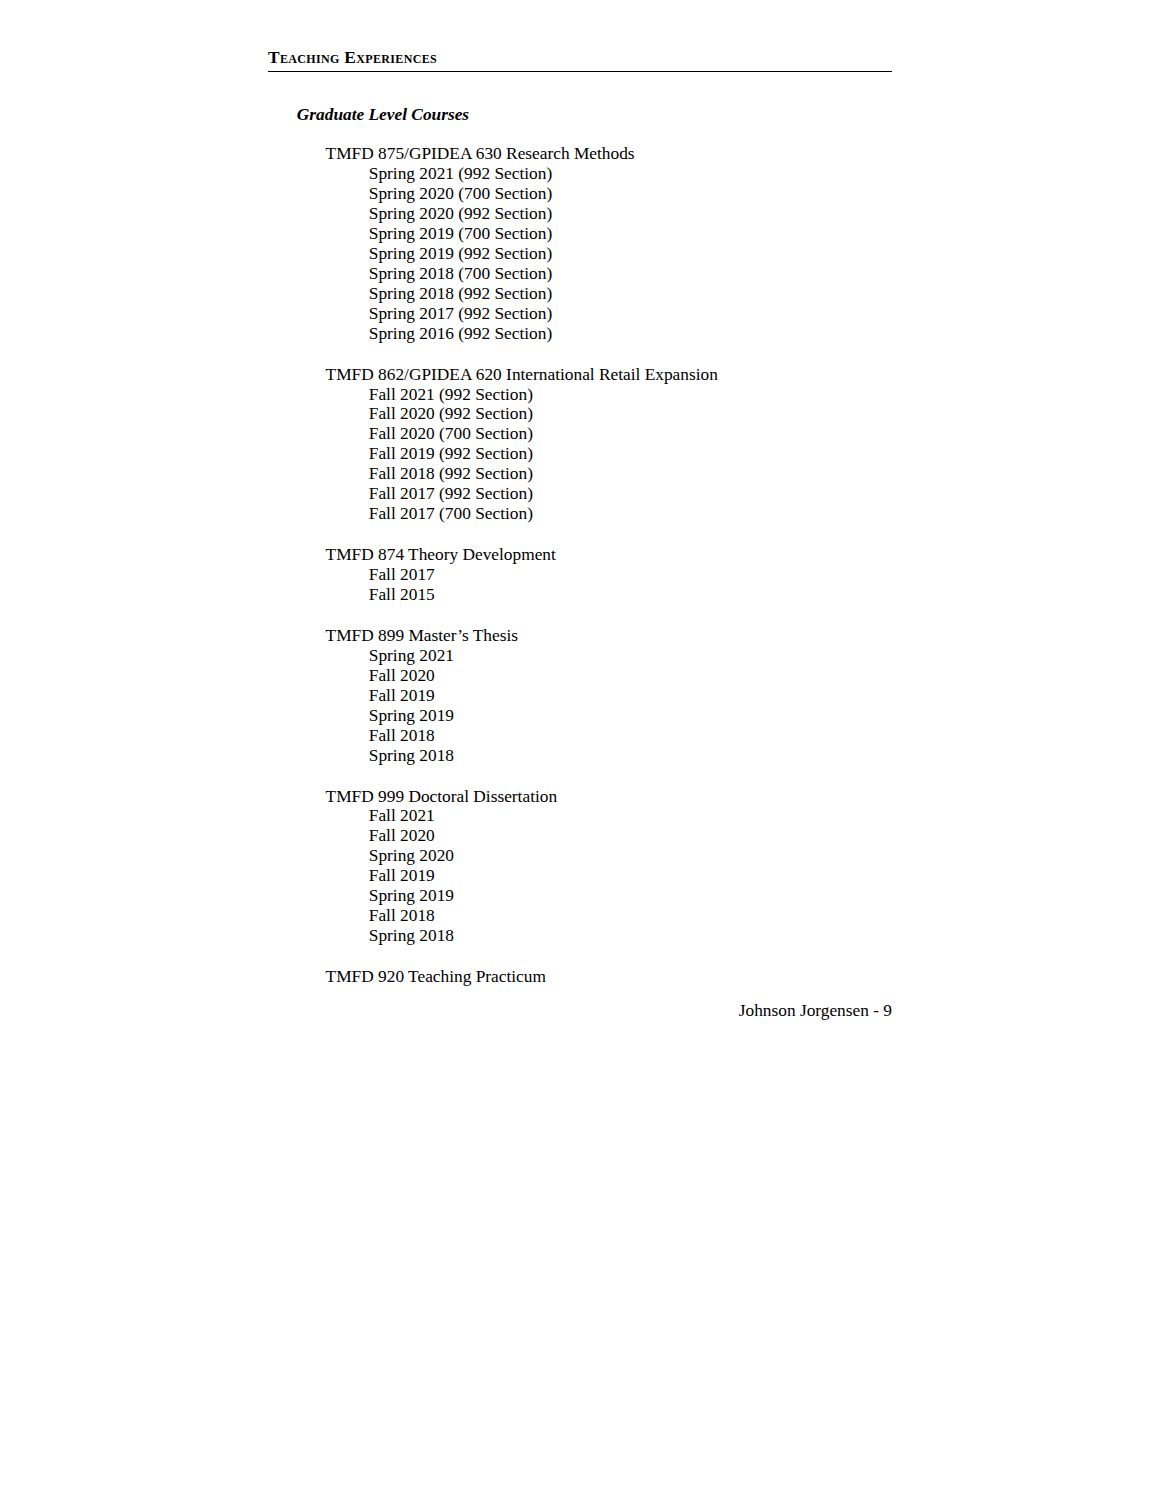Teaching Experiences
Graduate Level Courses
TMFD 875/GPIDEA 630 Research Methods
Spring 2021 (992 Section)
Spring 2020 (700 Section)
Spring 2020 (992 Section)
Spring 2019 (700 Section)
Spring 2019 (992 Section)
Spring 2018 (700 Section)
Spring 2018 (992 Section)
Spring 2017 (992 Section)
Spring 2016 (992 Section)
TMFD 862/GPIDEA 620 International Retail Expansion
Fall 2021 (992 Section)
Fall 2020 (992 Section)
Fall 2020 (700 Section)
Fall 2019 (992 Section)
Fall 2018 (992 Section)
Fall 2017 (992 Section)
Fall 2017 (700 Section)
TMFD 874 Theory Development
Fall 2017
Fall 2015
TMFD 899 Master’s Thesis
Spring 2021
Fall 2020
Fall 2019
Spring 2019
Fall 2018
Spring 2018
TMFD 999 Doctoral Dissertation
Fall 2021
Fall 2020
Spring 2020
Fall 2019
Spring 2019
Fall 2018
Spring 2018
TMFD 920 Teaching Practicum
Johnson Jorgensen - 9